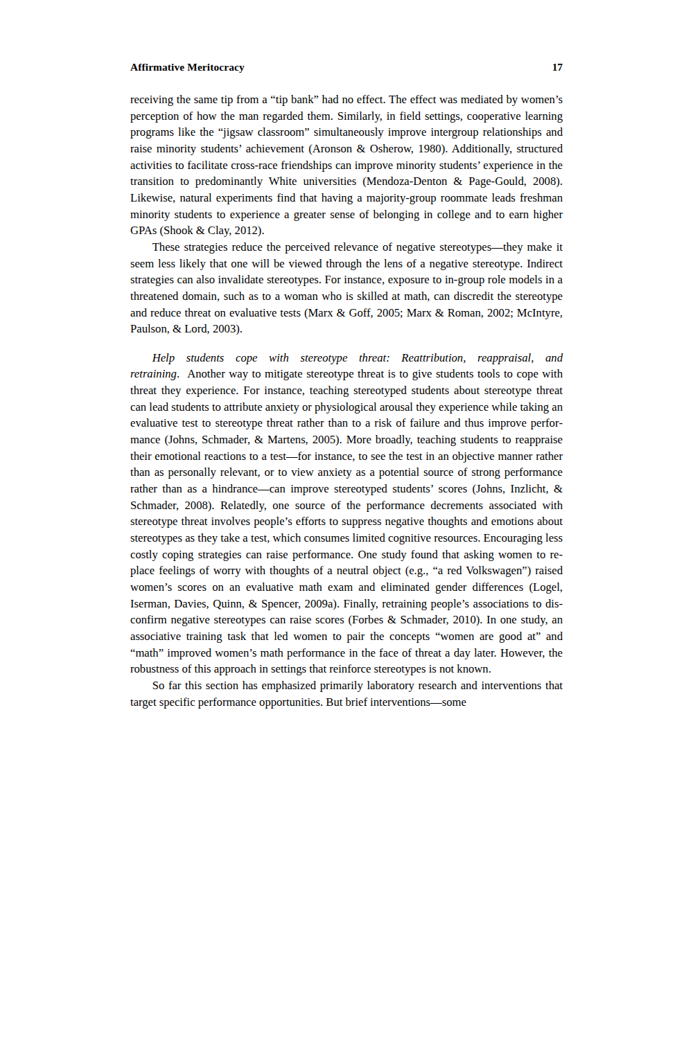Affirmative Meritocracy 17
receiving the same tip from a “tip bank” had no effect. The effect was mediated by women’s perception of how the man regarded them. Similarly, in field settings, cooperative learning programs like the “jigsaw classroom” simultaneously improve intergroup relationships and raise minority students’ achievement (Aronson & Osherow, 1980). Additionally, structured activities to facilitate cross-race friendships can improve minority students’ experience in the transition to predominantly White universities (Mendoza-Denton & Page-Gould, 2008). Likewise, natural experiments find that having a majority-group roommate leads freshman minority students to experience a greater sense of belonging in college and to earn higher GPAs (Shook & Clay, 2012).
These strategies reduce the perceived relevance of negative stereotypes—they make it seem less likely that one will be viewed through the lens of a negative stereotype. Indirect strategies can also invalidate stereotypes. For instance, exposure to in-group role models in a threatened domain, such as to a woman who is skilled at math, can discredit the stereotype and reduce threat on evaluative tests (Marx & Goff, 2005; Marx & Roman, 2002; McIntyre, Paulson, & Lord, 2003).
Help students cope with stereotype threat: Reattribution, reappraisal, and retraining. Another way to mitigate stereotype threat is to give students tools to cope with threat they experience. For instance, teaching stereotyped students about stereotype threat can lead students to attribute anxiety or physiological arousal they experience while taking an evaluative test to stereotype threat rather than to a risk of failure and thus improve performance (Johns, Schmader, & Martens, 2005). More broadly, teaching students to reappraise their emotional reactions to a test—for instance, to see the test in an objective manner rather than as personally relevant, or to view anxiety as a potential source of strong performance rather than as a hindrance—can improve stereotyped students’ scores (Johns, Inzlicht, & Schmader, 2008). Relatedly, one source of the performance decrements associated with stereotype threat involves people’s efforts to suppress negative thoughts and emotions about stereotypes as they take a test, which consumes limited cognitive resources. Encouraging less costly coping strategies can raise performance. One study found that asking women to replace feelings of worry with thoughts of a neutral object (e.g., “a red Volkswagen”) raised women’s scores on an evaluative math exam and eliminated gender differences (Logel, Iserman, Davies, Quinn, & Spencer, 2009a). Finally, retraining people’s associations to disconfirm negative stereotypes can raise scores (Forbes & Schmader, 2010). In one study, an associative training task that led women to pair the concepts “women are good at” and “math” improved women’s math performance in the face of threat a day later. However, the robustness of this approach in settings that reinforce stereotypes is not known.
So far this section has emphasized primarily laboratory research and interventions that target specific performance opportunities. But brief interventions—some